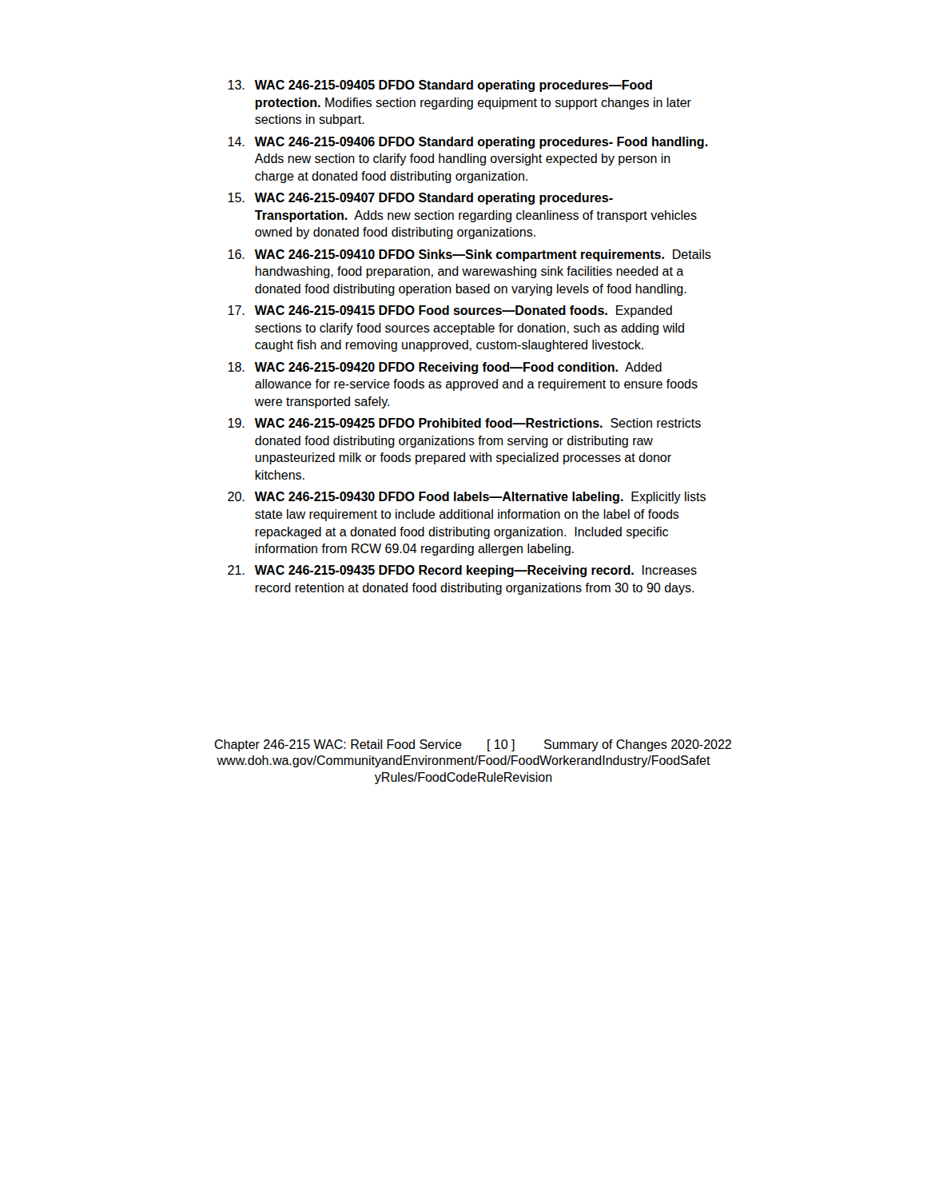WAC 246-215-09405 DFDO Standard operating procedures—Food protection. Modifies section regarding equipment to support changes in later sections in subpart.
WAC 246-215-09406 DFDO Standard operating procedures- Food handling. Adds new section to clarify food handling oversight expected by person in charge at donated food distributing organization.
WAC 246-215-09407 DFDO Standard operating procedures- Transportation. Adds new section regarding cleanliness of transport vehicles owned by donated food distributing organizations.
WAC 246-215-09410 DFDO Sinks—Sink compartment requirements. Details handwashing, food preparation, and warewashing sink facilities needed at a donated food distributing operation based on varying levels of food handling.
WAC 246-215-09415 DFDO Food sources—Donated foods. Expanded sections to clarify food sources acceptable for donation, such as adding wild caught fish and removing unapproved, custom-slaughtered livestock.
WAC 246-215-09420 DFDO Receiving food—Food condition. Added allowance for re-service foods as approved and a requirement to ensure foods were transported safely.
WAC 246-215-09425 DFDO Prohibited food—Restrictions. Section restricts donated food distributing organizations from serving or distributing raw unpasteurized milk or foods prepared with specialized processes at donor kitchens.
WAC 246-215-09430 DFDO Food labels—Alternative labeling. Explicitly lists state law requirement to include additional information on the label of foods repackaged at a donated food distributing organization. Included specific information from RCW 69.04 regarding allergen labeling.
WAC 246-215-09435 DFDO Record keeping—Receiving record. Increases record retention at donated food distributing organizations from 30 to 90 days.
Chapter 246-215 WAC: Retail Food Service [ 10 ] Summary of Changes 2020-2022
www.doh.wa.gov/CommunityandEnvironment/Food/FoodWorkerandIndustry/FoodSafetyRules/FoodCodeRuleRevision